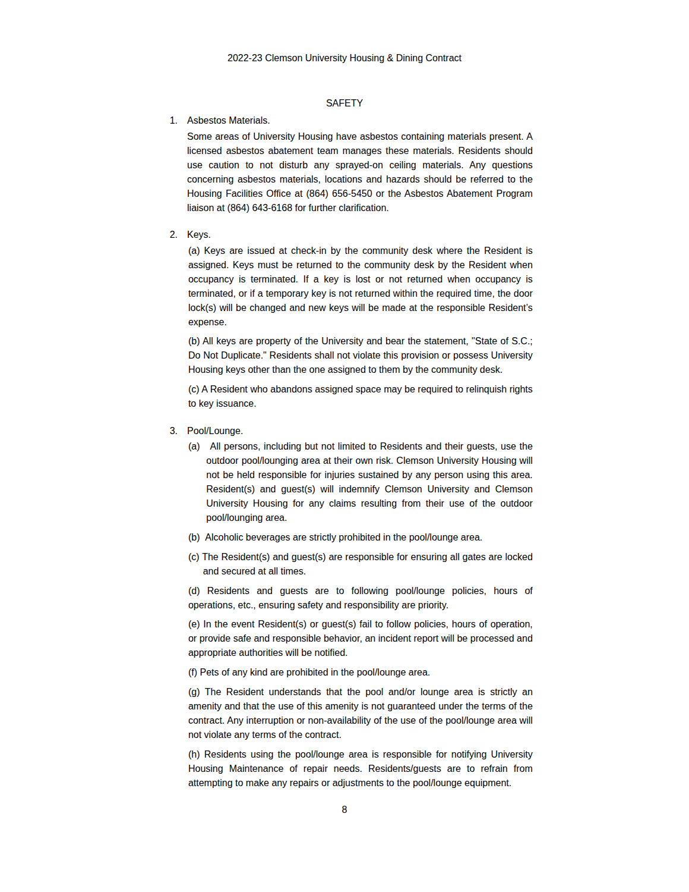2022-23 Clemson University Housing & Dining Contract
SAFETY
Asbestos Materials.
Some areas of University Housing have asbestos containing materials present. A licensed asbestos abatement team manages these materials. Residents should use caution to not disturb any sprayed-on ceiling materials. Any questions concerning asbestos materials, locations and hazards should be referred to the Housing Facilities Office at (864) 656-5450 or the Asbestos Abatement Program liaison at (864) 643-6168 for further clarification.
Keys.
(a) Keys are issued at check-in by the community desk where the Resident is assigned. Keys must be returned to the community desk by the Resident when occupancy is terminated. If a key is lost or not returned when occupancy is terminated, or if a temporary key is not returned within the required time, the door lock(s) will be changed and new keys will be made at the responsible Resident’s expense.
(b) All keys are property of the University and bear the statement, "State of S.C.; Do Not Duplicate." Residents shall not violate this provision or possess University Housing keys other than the one assigned to them by the community desk.
(c) A Resident who abandons assigned space may be required to relinquish rights to key issuance.
Pool/Lounge.
(a) All persons, including but not limited to Residents and their guests, use the outdoor pool/lounging area at their own risk. Clemson University Housing will not be held responsible for injuries sustained by any person using this area. Resident(s) and guest(s) will indemnify Clemson University and Clemson University Housing for any claims resulting from their use of the outdoor pool/lounging area.
(b) Alcoholic beverages are strictly prohibited in the pool/lounge area.
(c) The Resident(s) and guest(s) are responsible for ensuring all gates are locked and secured at all times.
(d) Residents and guests are to following pool/lounge policies, hours of operations, etc., ensuring safety and responsibility are priority.
(e) In the event Resident(s) or guest(s) fail to follow policies, hours of operation, or provide safe and responsible behavior, an incident report will be processed and appropriate authorities will be notified.
(f) Pets of any kind are prohibited in the pool/lounge area.
(g) The Resident understands that the pool and/or lounge area is strictly an amenity and that the use of this amenity is not guaranteed under the terms of the contract. Any interruption or non-availability of the use of the pool/lounge area will not violate any terms of the contract.
(h) Residents using the pool/lounge area is responsible for notifying University Housing Maintenance of repair needs. Residents/guests are to refrain from attempting to make any repairs or adjustments to the pool/lounge equipment.
8